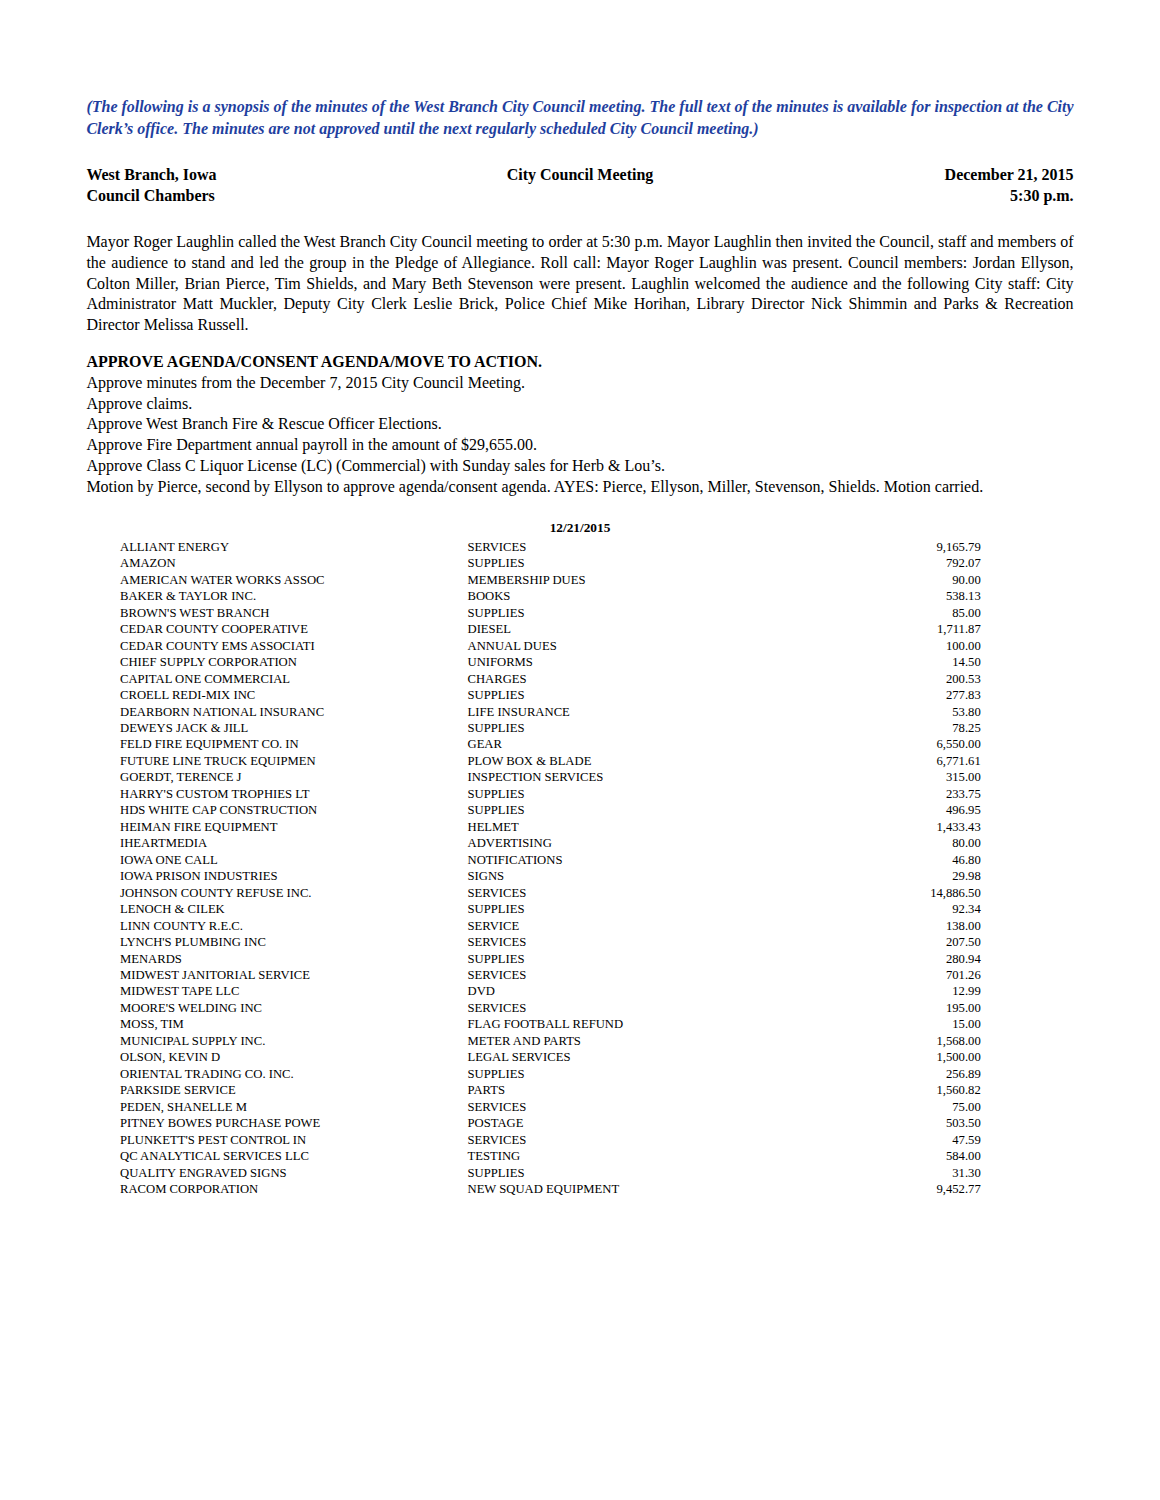(The following is a synopsis of the minutes of the West Branch City Council meeting. The full text of the minutes is available for inspection at the City Clerk’s office. The minutes are not approved until the next regularly scheduled City Council meeting.)
| West Branch, Iowa | City Council Meeting | December 21, 2015 |
| Council Chambers | | 5:30 p.m. |
Mayor Roger Laughlin called the West Branch City Council meeting to order at 5:30 p.m. Mayor Laughlin then invited the Council, staff and members of the audience to stand and led the group in the Pledge of Allegiance. Roll call: Mayor Roger Laughlin was present. Council members: Jordan Ellyson, Colton Miller, Brian Pierce, Tim Shields, and Mary Beth Stevenson were present. Laughlin welcomed the audience and the following City staff: City Administrator Matt Muckler, Deputy City Clerk Leslie Brick, Police Chief Mike Horihan, Library Director Nick Shimmin and Parks & Recreation Director Melissa Russell.
Approve Agenda/Consent Agenda/Move to Action.
Approve minutes from the December 7, 2015 City Council Meeting.
Approve claims.
Approve West Branch Fire & Rescue Officer Elections.
Approve Fire Department annual payroll in the amount of $29,655.00.
Approve Class C Liquor License (LC) (Commercial) with Sunday sales for Herb & Lou’s.
Motion by Pierce, second by Ellyson to approve agenda/consent agenda. AYES: Pierce, Ellyson, Miller, Stevenson, Shields. Motion carried.
12/21/2015
| ALLIANT ENERGY | SERVICES | 9,165.79 |
| AMAZON | SUPPLIES | 792.07 |
| AMERICAN WATER WORKS ASSOC | MEMBERSHIP DUES | 90.00 |
| BAKER & TAYLOR INC. | BOOKS | 538.13 |
| BROWN'S WEST BRANCH | SUPPLIES | 85.00 |
| CEDAR COUNTY COOPERATIVE | DIESEL | 1,711.87 |
| CEDAR COUNTY EMS ASSOCIATI | ANNUAL DUES | 100.00 |
| CHIEF SUPPLY CORPORATION | UNIFORMS | 14.50 |
| CAPITAL ONE COMMERCIAL | CHARGES | 200.53 |
| CROELL REDI-MIX INC | SUPPLIES | 277.83 |
| DEARBORN NATIONAL INSURANC | LIFE INSURANCE | 53.80 |
| DEWEYS JACK & JILL | SUPPLIES | 78.25 |
| FELD FIRE EQUIPMENT CO. IN | GEAR | 6,550.00 |
| FUTURE LINE TRUCK EQUIPMEN | PLOW BOX & BLADE | 6,771.61 |
| GOERDT, TERENCE J | INSPECTION SERVICES | 315.00 |
| HARRY'S CUSTOM TROPHIES LT | SUPPLIES | 233.75 |
| HDS WHITE CAP CONSTRUCTION | SUPPLIES | 496.95 |
| HEIMAN FIRE EQUIPMENT | HELMET | 1,433.43 |
| IHEARTMEDIA | ADVERTISING | 80.00 |
| IOWA ONE CALL | NOTIFICATIONS | 46.80 |
| IOWA PRISON INDUSTRIES | SIGNS | 29.98 |
| JOHNSON COUNTY REFUSE INC. | SERVICES | 14,886.50 |
| LENOCH & CILEK | SUPPLIES | 92.34 |
| LINN COUNTY R.E.C. | SERVICE | 138.00 |
| LYNCH'S PLUMBING INC | SERVICES | 207.50 |
| MENARDS | SUPPLIES | 280.94 |
| MIDWEST JANITORIAL SERVICE | SERVICES | 701.26 |
| MIDWEST TAPE LLC | DVD | 12.99 |
| MOORE'S WELDING INC | SERVICES | 195.00 |
| MOSS, TIM | FLAG FOOTBALL REFUND | 15.00 |
| MUNICIPAL SUPPLY INC. | METER AND PARTS | 1,568.00 |
| OLSON, KEVIN D | LEGAL SERVICES | 1,500.00 |
| ORIENTAL TRADING CO. INC. | SUPPLIES | 256.89 |
| PARKSIDE SERVICE | PARTS | 1,560.82 |
| PEDEN, SHANELLE M | SERVICES | 75.00 |
| PITNEY BOWES PURCHASE POWE | POSTAGE | 503.50 |
| PLUNKETT'S PEST CONTROL IN | SERVICES | 47.59 |
| QC ANALYTICAL SERVICES LLC | TESTING | 584.00 |
| QUALITY ENGRAVED SIGNS | SUPPLIES | 31.30 |
| RACOM CORPORATION | NEW SQUAD EQUIPMENT | 9,452.77 |